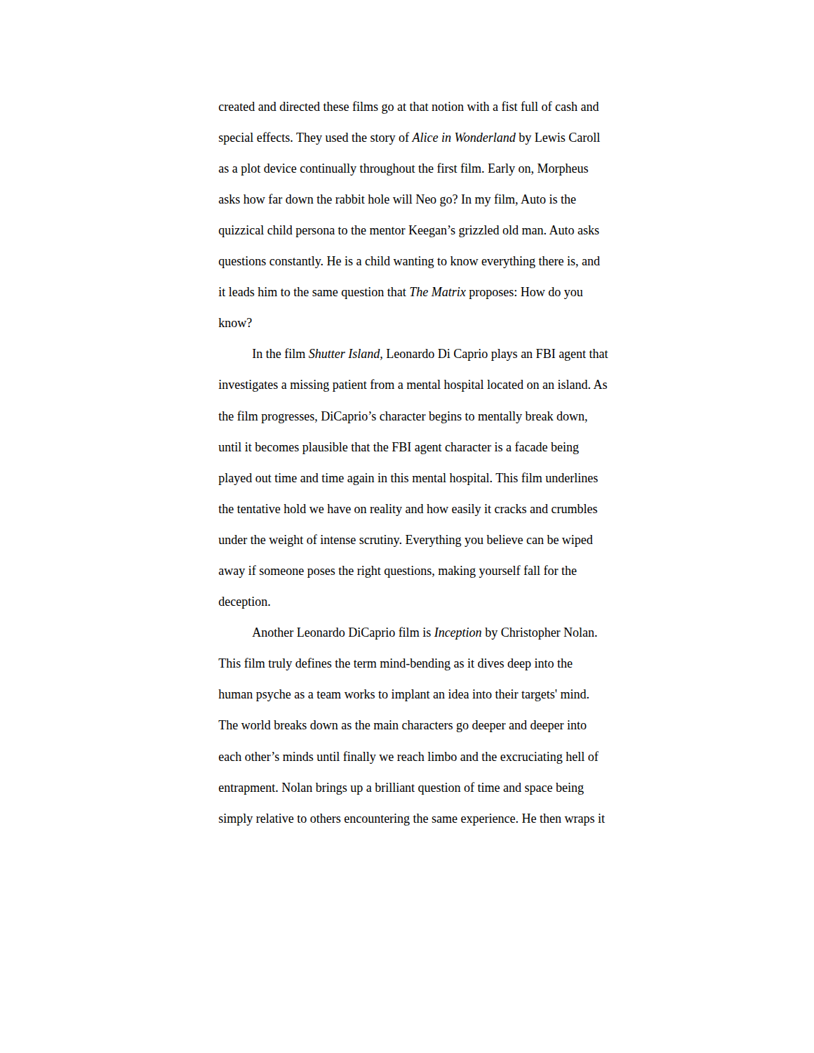created and directed these films go at that notion with a fist full of cash and special effects. They used the story of Alice in Wonderland by Lewis Caroll as a plot device continually throughout the first film. Early on, Morpheus asks how far down the rabbit hole will Neo go? In my film, Auto is the quizzical child persona to the mentor Keegan’s grizzled old man. Auto asks questions constantly. He is a child wanting to know everything there is, and it leads him to the same question that The Matrix proposes: How do you know?
In the film Shutter Island, Leonardo Di Caprio plays an FBI agent that investigates a missing patient from a mental hospital located on an island. As the film progresses, DiCaprio’s character begins to mentally break down, until it becomes plausible that the FBI agent character is a facade being played out time and time again in this mental hospital. This film underlines the tentative hold we have on reality and how easily it cracks and crumbles under the weight of intense scrutiny. Everything you believe can be wiped away if someone poses the right questions, making yourself fall for the deception.
Another Leonardo DiCaprio film is Inception by Christopher Nolan. This film truly defines the term mind-bending as it dives deep into the human psyche as a team works to implant an idea into their targets' mind. The world breaks down as the main characters go deeper and deeper into each other’s minds until finally we reach limbo and the excruciating hell of entrapment. Nolan brings up a brilliant question of time and space being simply relative to others encountering the same experience. He then wraps it